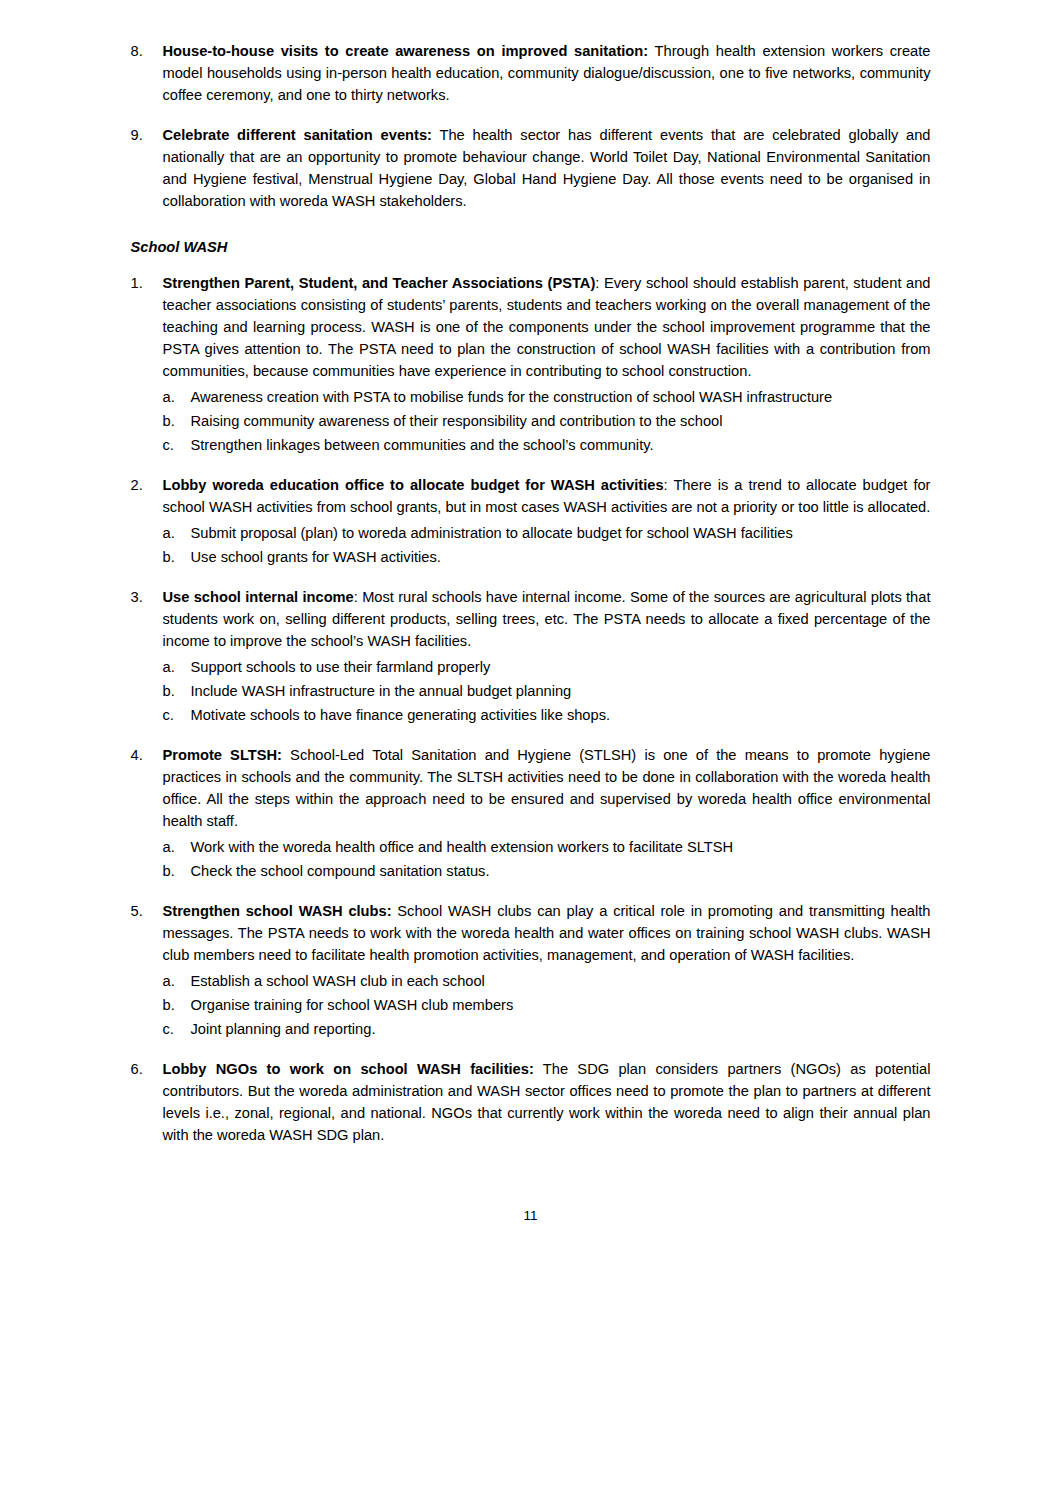House-to-house visits to create awareness on improved sanitation: Through health extension workers create model households using in-person health education, community dialogue/discussion, one to five networks, community coffee ceremony, and one to thirty networks.
Celebrate different sanitation events: The health sector has different events that are celebrated globally and nationally that are an opportunity to promote behaviour change. World Toilet Day, National Environmental Sanitation and Hygiene festival, Menstrual Hygiene Day, Global Hand Hygiene Day. All those events need to be organised in collaboration with woreda WASH stakeholders.
School WASH
Strengthen Parent, Student, and Teacher Associations (PSTA): Every school should establish parent, student and teacher associations consisting of students’ parents, students and teachers working on the overall management of the teaching and learning process. WASH is one of the components under the school improvement programme that the PSTA gives attention to. The PSTA need to plan the construction of school WASH facilities with a contribution from communities, because communities have experience in contributing to school construction.
Awareness creation with PSTA to mobilise funds for the construction of school WASH infrastructure
Raising community awareness of their responsibility and contribution to the school
Strengthen linkages between communities and the school’s community.
Lobby woreda education office to allocate budget for WASH activities: There is a trend to allocate budget for school WASH activities from school grants, but in most cases WASH activities are not a priority or too little is allocated.
Submit proposal (plan) to woreda administration to allocate budget for school WASH facilities
Use school grants for WASH activities.
Use school internal income: Most rural schools have internal income. Some of the sources are agricultural plots that students work on, selling different products, selling trees, etc. The PSTA needs to allocate a fixed percentage of the income to improve the school’s WASH facilities.
Support schools to use their farmland properly
Include WASH infrastructure in the annual budget planning
Motivate schools to have finance generating activities like shops.
Promote SLTSH: School-Led Total Sanitation and Hygiene (STLSH) is one of the means to promote hygiene practices in schools and the community. The SLTSH activities need to be done in collaboration with the woreda health office. All the steps within the approach need to be ensured and supervised by woreda health office environmental health staff.
Work with the woreda health office and health extension workers to facilitate SLTSH
Check the school compound sanitation status.
Strengthen school WASH clubs: School WASH clubs can play a critical role in promoting and transmitting health messages. The PSTA needs to work with the woreda health and water offices on training school WASH clubs. WASH club members need to facilitate health promotion activities, management, and operation of WASH facilities.
Establish a school WASH club in each school
Organise training for school WASH club members
Joint planning and reporting.
Lobby NGOs to work on school WASH facilities: The SDG plan considers partners (NGOs) as potential contributors. But the woreda administration and WASH sector offices need to promote the plan to partners at different levels i.e., zonal, regional, and national. NGOs that currently work within the woreda need to align their annual plan with the woreda WASH SDG plan.
11